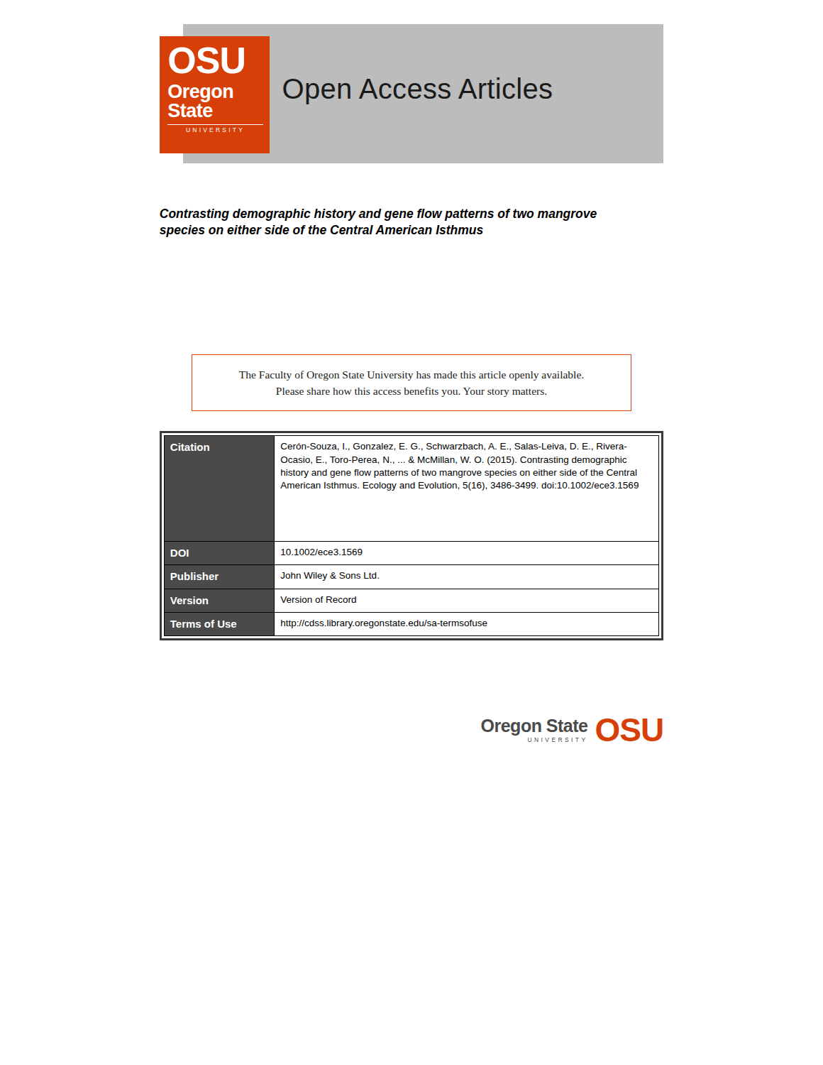OSU
Oregon
State
UNIVERSITY
Open Access Articles
Contrasting demographic history and gene flow patterns of two mangrove species on either side of the Central American Isthmus
The Faculty of Oregon State University has made this article openly available.
Please share how this access benefits you. Your story matters.
| Citation | Cerón-Souza, I., Gonzalez, E. G., Schwarzbach, A. E., Salas-Leiva, D. E., Rivera-Ocasio, E., Toro-Perea, N., ... & McMillan, W. O. (2015). Contrasting demographic history and gene flow patterns of two mangrove species on either side of the Central American Isthmus. Ecology and Evolution, 5(16), 3486-3499. doi:10.1002/ece3.1569 |
| DOI | 10.1002/ece3.1569 |
| Publisher | John Wiley & Sons Ltd. |
| Version | Version of Record |
| Terms of Use | http://cdss.library.oregonstate.edu/sa-termsofuse |
Oregon State
UNIVERSITY
OSU